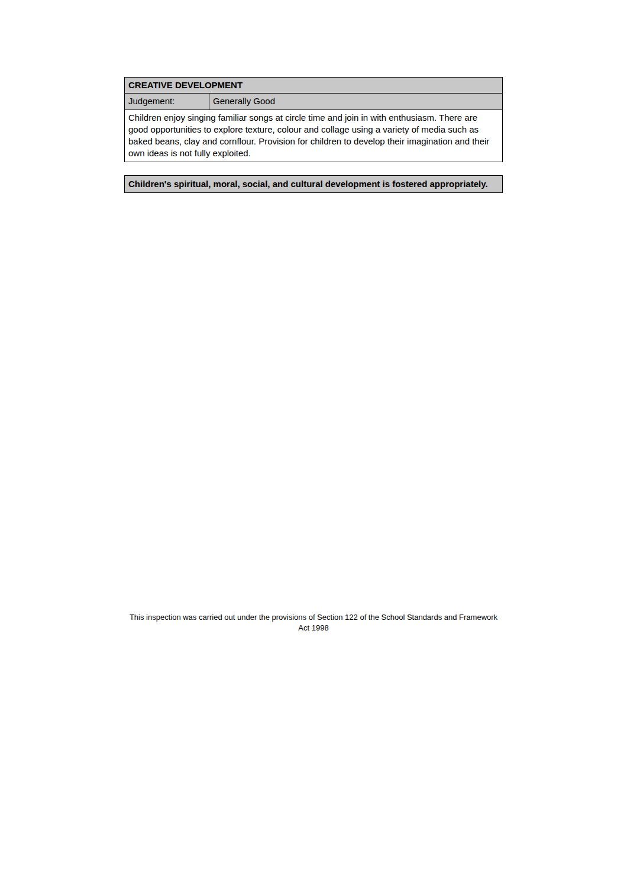| CREATIVE DEVELOPMENT |
| Judgement: | Generally Good |
| Children enjoy singing familiar songs at circle time and join in with enthusiasm. There are good opportunities to explore texture, colour and collage using a variety of media such as baked beans, clay and cornflour. Provision for children to develop their imagination and their own ideas is not fully exploited. |
| Children's spiritual, moral, social, and cultural development is fostered appropriately. |
This inspection was carried out under the provisions of Section 122 of the School Standards and Framework Act 1998